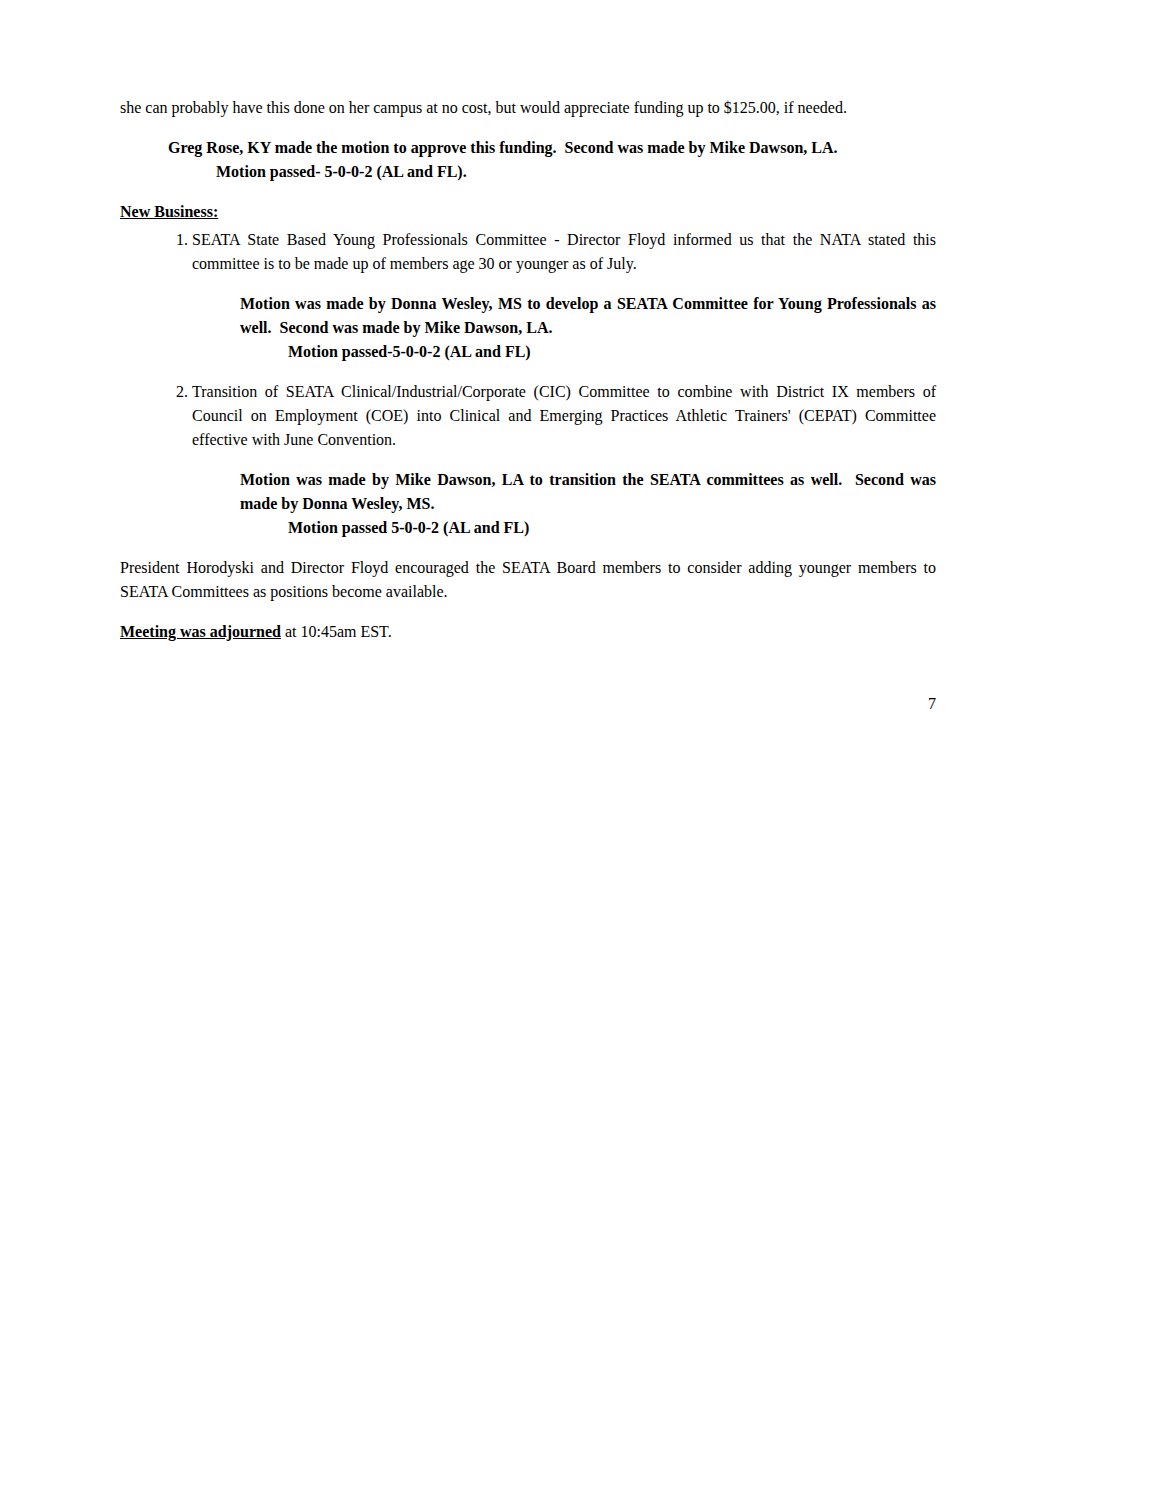she can probably have this done on her campus at no cost, but would appreciate funding up to $125.00, if needed.
Greg Rose, KY made the motion to approve this funding. Second was made by Mike Dawson, LA. Motion passed- 5-0-0-2 (AL and FL).
New Business:
SEATA State Based Young Professionals Committee - Director Floyd informed us that the NATA stated this committee is to be made up of members age 30 or younger as of July.
Motion was made by Donna Wesley, MS to develop a SEATA Committee for Young Professionals as well. Second was made by Mike Dawson, LA. Motion passed-5-0-0-2 (AL and FL)
Transition of SEATA Clinical/Industrial/Corporate (CIC) Committee to combine with District IX members of Council on Employment (COE) into Clinical and Emerging Practices Athletic Trainers' (CEPAT) Committee effective with June Convention.
Motion was made by Mike Dawson, LA to transition the SEATA committees as well. Second was made by Donna Wesley, MS. Motion passed 5-0-0-2 (AL and FL)
President Horodyski and Director Floyd encouraged the SEATA Board members to consider adding younger members to SEATA Committees as positions become available.
Meeting was adjourned at 10:45am EST.
7